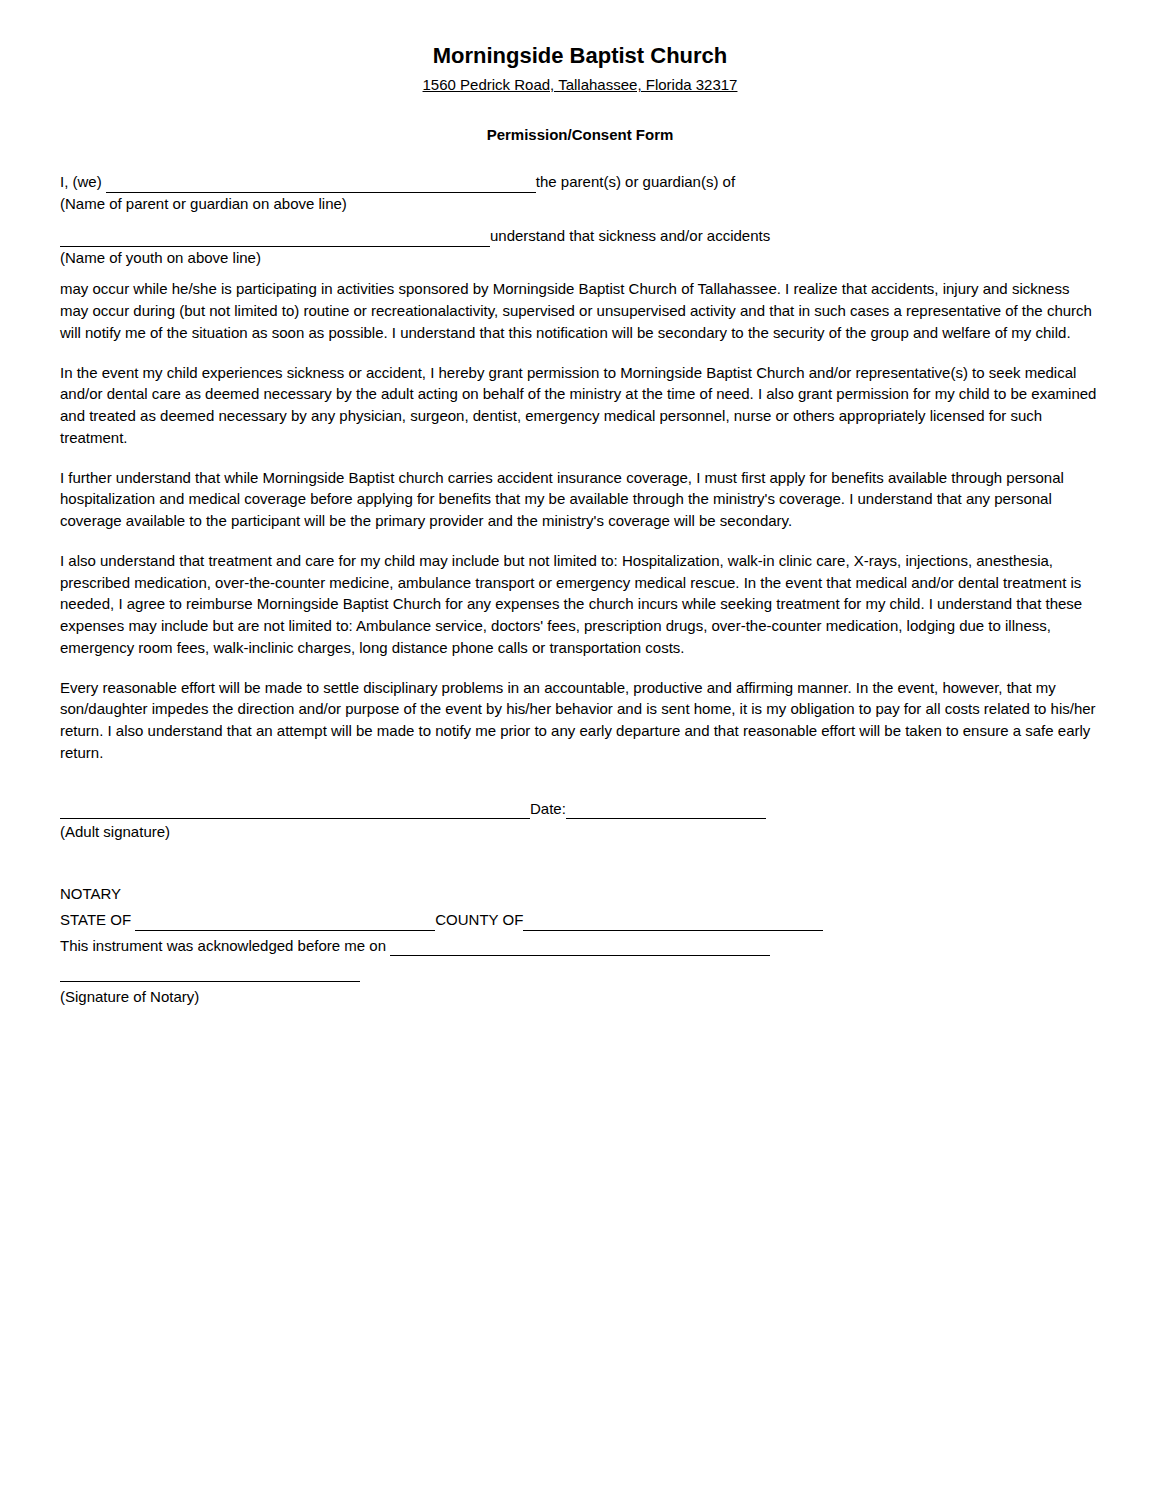Morningside Baptist Church
1560 Pedrick Road, Tallahassee, Florida 32317
Permission/Consent Form
I, (we) the parent(s) or guardian(s) of
(Name of parent or guardian on above line)
understand that sickness and/or accidents
(Name of youth on above line)
may occur while he/she is participating in activities sponsored by Morningside Baptist Church of Tallahassee. I realize that accidents, injury and sickness may occur during (but not limited to) routine or recreationalactivity, supervised or unsupervised activity and that in such cases a representative of the church will notify me of the situation as soon as possible. I understand that this notification will be secondary to the security of the group and welfare of my child.
In the event my child experiences sickness or accident, I hereby grant permission to Morningside Baptist Church and/or representative(s) to seek medical and/or dental care as deemed necessary by the adult acting on behalf of the ministry at the time of need. I also grant permission for my child to be examined and treated as deemed necessary by any physician, surgeon, dentist, emergency medical personnel, nurse or others appropriately licensed for such treatment.
I further understand that while Morningside Baptist church carries accident insurance coverage, I must first apply for benefits available through personal hospitalization and medical coverage before applying for benefits that my be available through the ministry's coverage. I understand that any personal coverage available to the participant will be the primary provider and the ministry's coverage will be secondary.
I also understand that treatment and care for my child may include but not limited to: Hospitalization, walk-in clinic care, X-rays, injections, anesthesia, prescribed medication, over-the-counter medicine, ambulance transport or emergency medical rescue. In the event that medical and/or dental treatment is needed, I agree to reimburse Morningside Baptist Church for any expenses the church incurs while seeking treatment for my child. I understand that these expenses may include but are not limited to: Ambulance service, doctors' fees, prescription drugs, over-the-counter medication, lodging due to illness, emergency room fees, walk-inclinic charges, long distance phone calls or transportation costs.
Every reasonable effort will be made to settle disciplinary problems in an accountable, productive and affirming manner. In the event, however, that my son/daughter impedes the direction and/or purpose of the event by his/her behavior and is sent home, it is my obligation to pay for all costs related to his/her return. I also understand that an attempt will be made to notify me prior to any early departure and that reasonable effort will be taken to ensure a safe early return.
Date:
(Adult signature)
NOTARY
STATE OF COUNTY OF
This instrument was acknowledged before me on
(Signature of Notary)